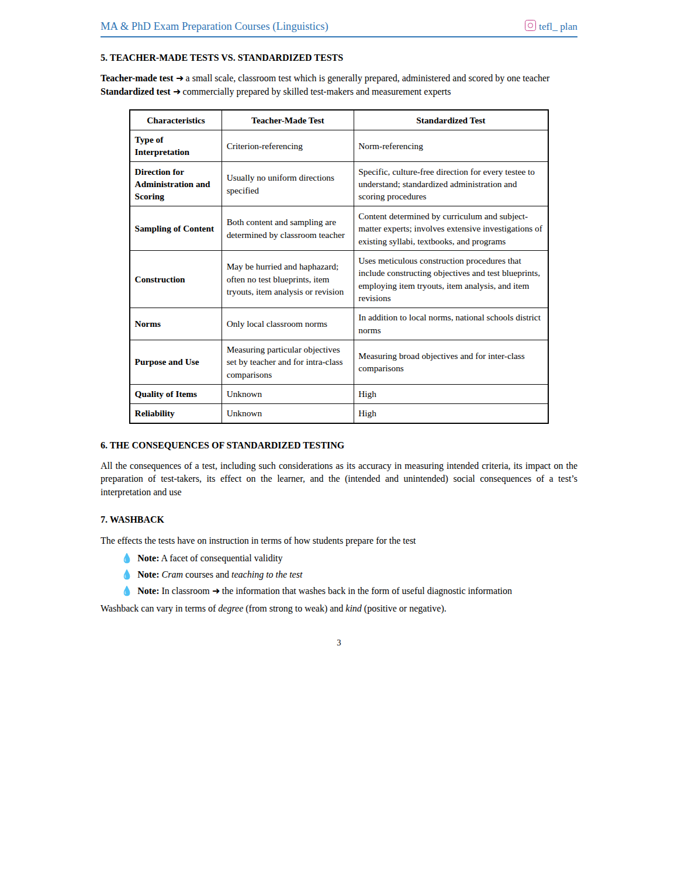MA & PhD Exam Preparation Courses (Linguistics) tefl_ plan
5. TEACHER-MADE TESTS VS. STANDARDIZED TESTS
Teacher-made test ➜ a small scale, classroom test which is generally prepared, administered and scored by one teacher
Standardized test ➜ commercially prepared by skilled test-makers and measurement experts
| Characteristics | Teacher-Made Test | Standardized Test |
| --- | --- | --- |
| Type of Interpretation | Criterion-referencing | Norm-referencing |
| Direction for Administration and Scoring | Usually no uniform directions specified | Specific, culture-free direction for every testee to understand; standardized administration and scoring procedures |
| Sampling of Content | Both content and sampling are determined by classroom teacher | Content determined by curriculum and subject-matter experts; involves extensive investigations of existing syllabi, textbooks, and programs |
| Construction | May be hurried and haphazard; often no test blueprints, item tryouts, item analysis or revision | Uses meticulous construction procedures that include constructing objectives and test blueprints, employing item tryouts, item analysis, and item revisions |
| Norms | Only local classroom norms | In addition to local norms, national schools district norms |
| Purpose and Use | Measuring particular objectives set by teacher and for intra-class comparisons | Measuring broad objectives and for inter-class comparisons |
| Quality of Items | Unknown | High |
| Reliability | Unknown | High |
6. THE CONSEQUENCES OF STANDARDIZED TESTING
All the consequences of a test, including such considerations as its accuracy in measuring intended criteria, its impact on the preparation of test-takers, its effect on the learner, and the (intended and unintended) social consequences of a test’s interpretation and use
7. WASHBACK
The effects the tests have on instruction in terms of how students prepare for the test
Note: A facet of consequential validity
Note: Cram courses and teaching to the test
Note: In classroom ➜ the information that washes back in the form of useful diagnostic information
Washback can vary in terms of degree (from strong to weak) and kind (positive or negative).
3